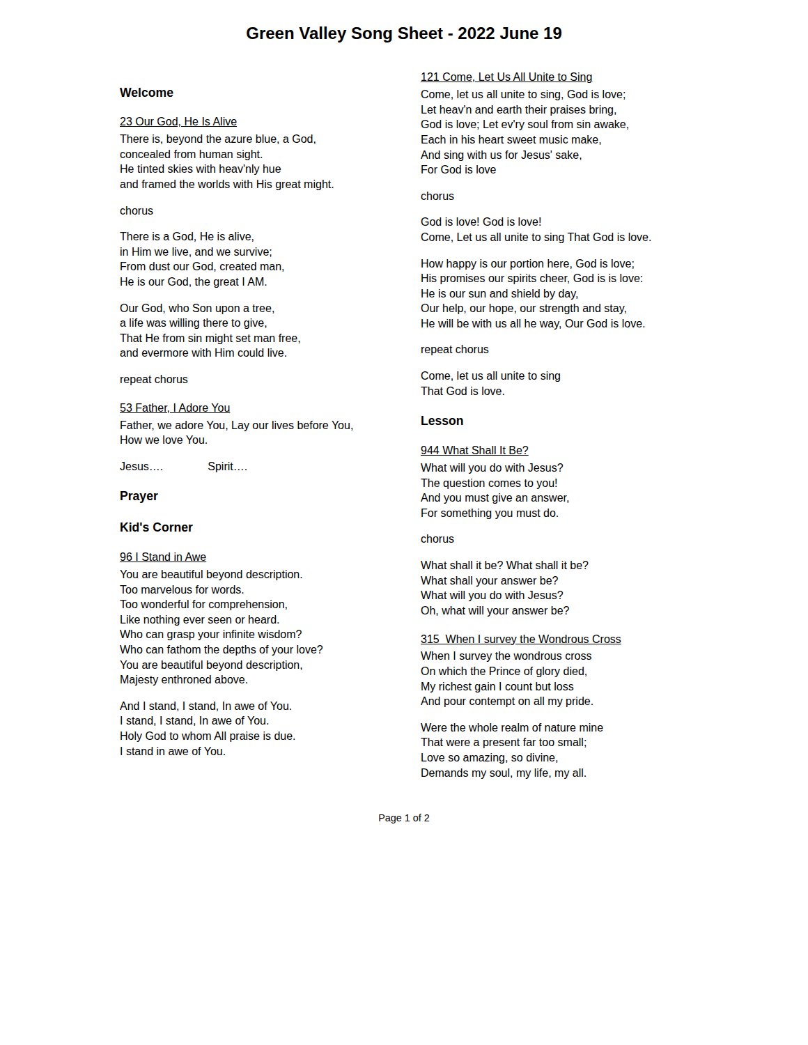Green Valley Song Sheet - 2022 June 19
Welcome
23 Our God, He Is Alive
There is, beyond the azure blue, a God,
concealed from human sight.
He tinted skies with heav'nly hue
and framed the worlds with His great might.
chorus
There is a God, He is alive,
in Him we live, and we survive;
From dust our God, created man,
He is our God, the great I AM.
Our God, who Son upon a tree,
a life was willing there to give,
That He from sin might set man free,
and evermore with Him could live.
repeat chorus
53 Father, I Adore You
Father, we adore You, Lay our lives before You,
How we love You.
Jesus…. Spirit….
Prayer
Kid's Corner
96 I Stand in Awe
You are beautiful beyond description.
Too marvelous for words.
Too wonderful for comprehension,
Like nothing ever seen or heard.
Who can grasp your infinite wisdom?
Who can fathom the depths of your love?
You are beautiful beyond description,
Majesty enthroned above.
And I stand, I stand, In awe of You.
I stand, I stand, In awe of You.
Holy God to whom All praise is due.
I stand in awe of You.
121 Come, Let Us All Unite to Sing
Come, let us all unite to sing, God is love;
Let heav'n and earth their praises bring,
God is love; Let ev'ry soul from sin awake,
Each in his heart sweet music make,
And sing with us for Jesus' sake,
For God is love
chorus
God is love! God is love!
Come, Let us all unite to sing That God is love.
How happy is our portion here, God is love;
His promises our spirits cheer, God is is love:
He is our sun and shield by day,
Our help, our hope, our strength and stay,
He will be with us all he way, Our God is love.
repeat chorus
Come, let us all unite to sing
That God is love.
Lesson
944 What Shall It Be?
What will you do with Jesus?
The question comes to you!
And you must give an answer,
For something you must do.
chorus
What shall it be? What shall it be?
What shall your answer be?
What will you do with Jesus?
Oh, what will your answer be?
315 When I survey the Wondrous Cross
When I survey the wondrous cross
On which the Prince of glory died,
My richest gain I count but loss
And pour contempt on all my pride.
Were the whole realm of nature mine
That were a present far too small;
Love so amazing, so divine,
Demands my soul, my life, my all.
Page 1 of 2